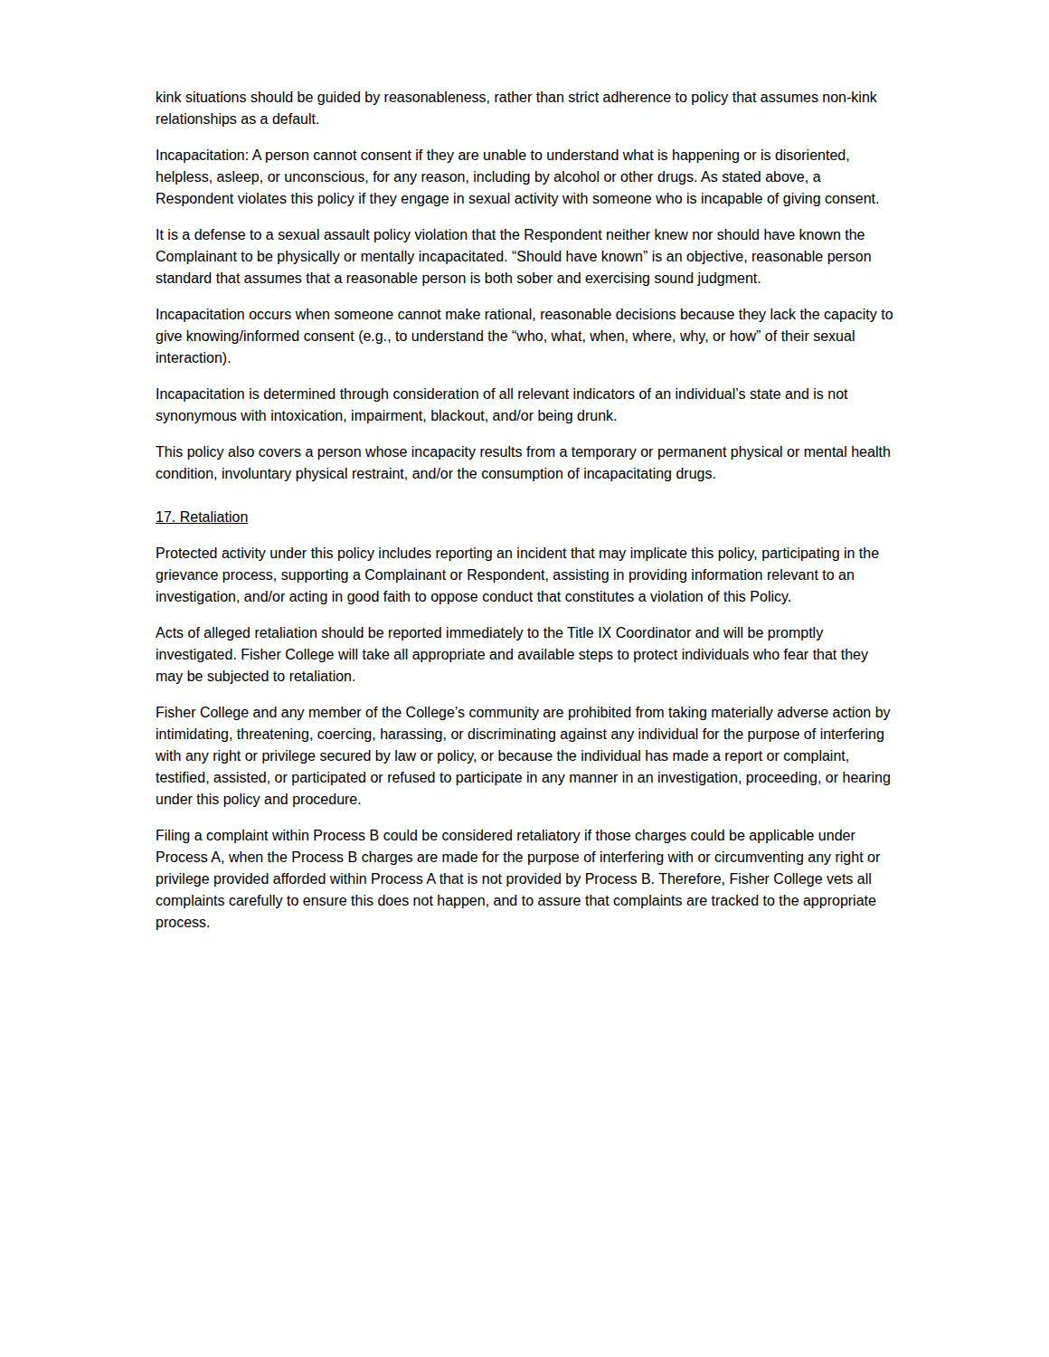kink situations should be guided by reasonableness, rather than strict adherence to policy that assumes non-kink relationships as a default.
Incapacitation: A person cannot consent if they are unable to understand what is happening or is disoriented, helpless, asleep, or unconscious, for any reason, including by alcohol or other drugs. As stated above, a Respondent violates this policy if they engage in sexual activity with someone who is incapable of giving consent.
It is a defense to a sexual assault policy violation that the Respondent neither knew nor should have known the Complainant to be physically or mentally incapacitated. “Should have known” is an objective, reasonable person standard that assumes that a reasonable person is both sober and exercising sound judgment.
Incapacitation occurs when someone cannot make rational, reasonable decisions because they lack the capacity to give knowing/informed consent (e.g., to understand the “who, what, when, where, why, or how” of their sexual interaction).
Incapacitation is determined through consideration of all relevant indicators of an individual’s state and is not synonymous with intoxication, impairment, blackout, and/or being drunk.
This policy also covers a person whose incapacity results from a temporary or permanent physical or mental health condition, involuntary physical restraint, and/or the consumption of incapacitating drugs.
17. Retaliation
Protected activity under this policy includes reporting an incident that may implicate this policy, participating in the grievance process, supporting a Complainant or Respondent, assisting in providing information relevant to an investigation, and/or acting in good faith to oppose conduct that constitutes a violation of this Policy.
Acts of alleged retaliation should be reported immediately to the Title IX Coordinator and will be promptly investigated. Fisher College will take all appropriate and available steps to protect individuals who fear that they may be subjected to retaliation.
Fisher College and any member of the College’s community are prohibited from taking materially adverse action by intimidating, threatening, coercing, harassing, or discriminating against any individual for the purpose of interfering with any right or privilege secured by law or policy, or because the individual has made a report or complaint, testified, assisted, or participated or refused to participate in any manner in an investigation, proceeding, or hearing under this policy and procedure.
Filing a complaint within Process B could be considered retaliatory if those charges could be applicable under Process A, when the Process B charges are made for the purpose of interfering with or circumventing any right or privilege provided afforded within Process A that is not provided by Process B. Therefore, Fisher College vets all complaints carefully to ensure this does not happen, and to assure that complaints are tracked to the appropriate process.